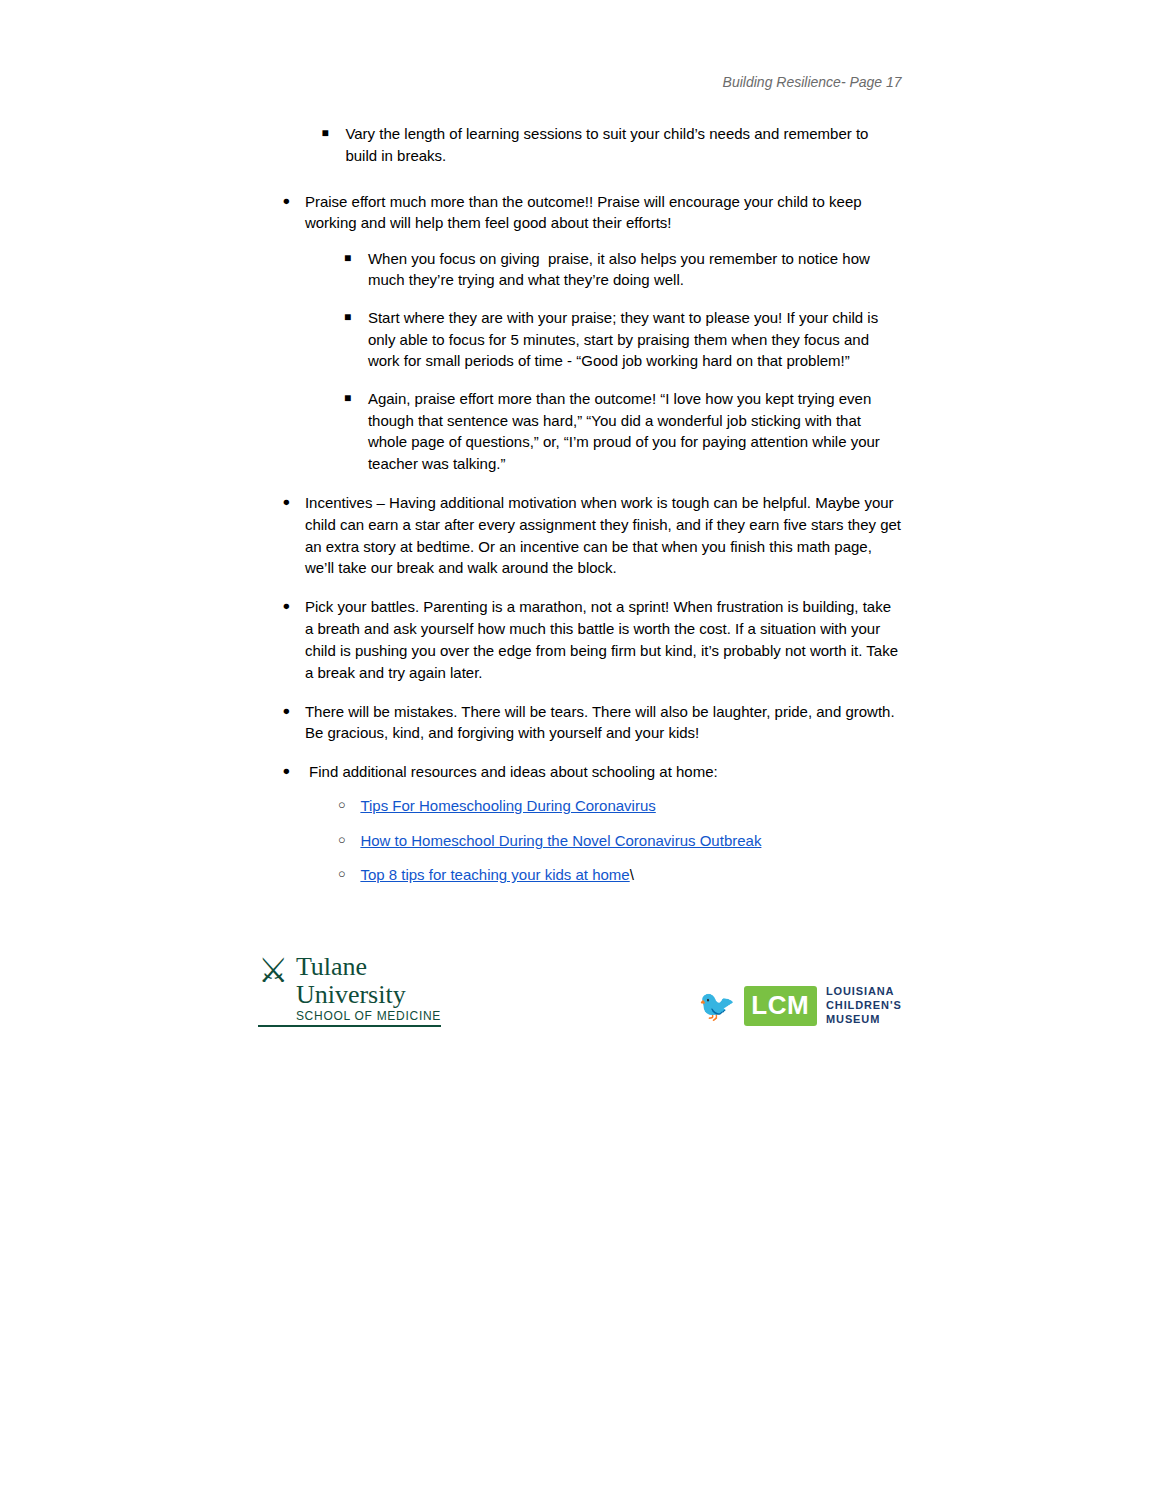Building Resilience- Page 17
Vary the length of learning sessions to suit your child’s needs and remember to build in breaks.
Praise effort much more than the outcome!! Praise will encourage your child to keep working and will help them feel good about their efforts!
When you focus on giving praise, it also helps you remember to notice how much they’re trying and what they’re doing well.
Start where they are with your praise; they want to please you! If your child is only able to focus for 5 minutes, start by praising them when they focus and work for small periods of time - “Good job working hard on that problem!”
Again, praise effort more than the outcome! “I love how you kept trying even though that sentence was hard,” “You did a wonderful job sticking with that whole page of questions,” or, “I’m proud of you for paying attention while your teacher was talking.”
Incentives – Having additional motivation when work is tough can be helpful. Maybe your child can earn a star after every assignment they finish, and if they earn five stars they get an extra story at bedtime. Or an incentive can be that when you finish this math page, we’ll take our break and walk around the block.
Pick your battles. Parenting is a marathon, not a sprint! When frustration is building, take a breath and ask yourself how much this battle is worth the cost. If a situation with your child is pushing you over the edge from being firm but kind, it’s probably not worth it. Take a break and try again later.
There will be mistakes. There will be tears. There will also be laughter, pride, and growth. Be gracious, kind, and forgiving with yourself and your kids!
Find additional resources and ideas about schooling at home:
Tips For Homeschooling During Coronavirus
How to Homeschool During the Novel Coronavirus Outbreak
Top 8 tips for teaching your kids at home\
⚔ Tulane University SCHOOL OF MEDICINE
🐦 LCM LOUISIANA
CHILDREN'S
MUSEUM